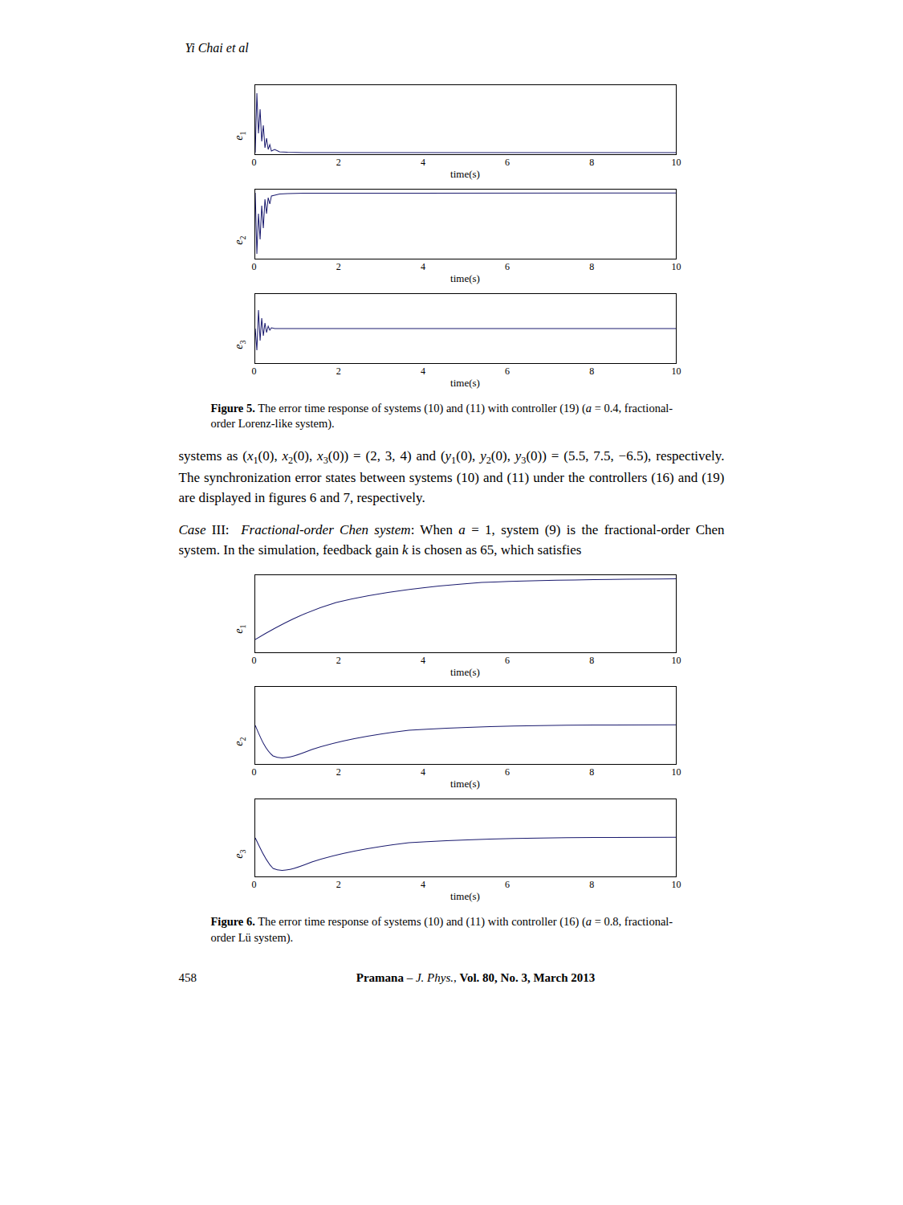Yi Chai et al
e1
20 10 0
0 2 4 6 8 10
time(s)
e2
0 −5 −10
0 2 4 6 8 10
time(s)
e3
10 0 −10
0 2 4 6 8 10
time(s)
Figure 5. The error time response of systems (10) and (11) with controller (19) (a = 0.4, fractional-order Lorenz-like system).
systems as (x1(0), x2(0), x3(0)) = (2, 3, 4) and (y1(0), y2(0), y3(0)) = (5.5, 7.5, −6.5), respectively. The synchronization error states between systems (10) and (11) under the controllers (16) and (19) are displayed in figures 6 and 7, respectively.
Case III: Fractional-order Chen system: When a = 1, system (9) is the fractional-order Chen system. In the simulation, feedback gain k is chosen as 65, which satisfies
e1
0 −5 −10
0 2 4 6 8 10
time(s)
e2
50 0 −50
0 2 4 6 8 10
time(s)
e3
50 0 −50
0 2 4 6 8 10
time(s)
Figure 6. The error time response of systems (10) and (11) with controller (16) (a = 0.8, fractional-order Lü system).
458
Pramana – J. Phys., Vol. 80, No. 3, March 2013